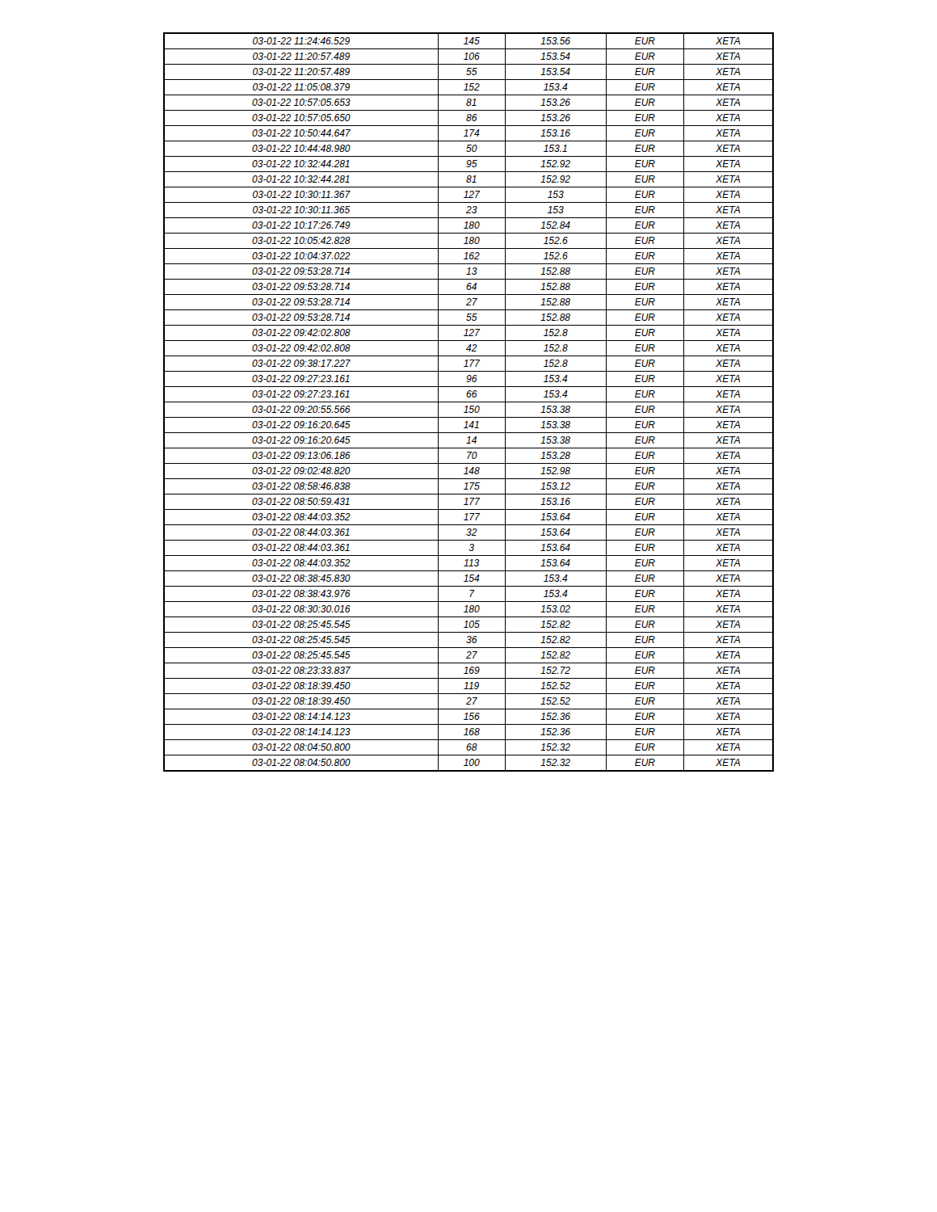| 03-01-22 11:24:46.529 | 145 | 153.56 | EUR | XETA |
| 03-01-22 11:20:57.489 | 106 | 153.54 | EUR | XETA |
| 03-01-22 11:20:57.489 | 55 | 153.54 | EUR | XETA |
| 03-01-22 11:05:08.379 | 152 | 153.4 | EUR | XETA |
| 03-01-22 10:57:05.653 | 81 | 153.26 | EUR | XETA |
| 03-01-22 10:57:05.650 | 86 | 153.26 | EUR | XETA |
| 03-01-22 10:50:44.647 | 174 | 153.16 | EUR | XETA |
| 03-01-22 10:44:48.980 | 50 | 153.1 | EUR | XETA |
| 03-01-22 10:32:44.281 | 95 | 152.92 | EUR | XETA |
| 03-01-22 10:32:44.281 | 81 | 152.92 | EUR | XETA |
| 03-01-22 10:30:11.367 | 127 | 153 | EUR | XETA |
| 03-01-22 10:30:11.365 | 23 | 153 | EUR | XETA |
| 03-01-22 10:17:26.749 | 180 | 152.84 | EUR | XETA |
| 03-01-22 10:05:42.828 | 180 | 152.6 | EUR | XETA |
| 03-01-22 10:04:37.022 | 162 | 152.6 | EUR | XETA |
| 03-01-22 09:53:28.714 | 13 | 152.88 | EUR | XETA |
| 03-01-22 09:53:28.714 | 64 | 152.88 | EUR | XETA |
| 03-01-22 09:53:28.714 | 27 | 152.88 | EUR | XETA |
| 03-01-22 09:53:28.714 | 55 | 152.88 | EUR | XETA |
| 03-01-22 09:42:02.808 | 127 | 152.8 | EUR | XETA |
| 03-01-22 09:42:02.808 | 42 | 152.8 | EUR | XETA |
| 03-01-22 09:38:17.227 | 177 | 152.8 | EUR | XETA |
| 03-01-22 09:27:23.161 | 96 | 153.4 | EUR | XETA |
| 03-01-22 09:27:23.161 | 66 | 153.4 | EUR | XETA |
| 03-01-22 09:20:55.566 | 150 | 153.38 | EUR | XETA |
| 03-01-22 09:16:20.645 | 141 | 153.38 | EUR | XETA |
| 03-01-22 09:16:20.645 | 14 | 153.38 | EUR | XETA |
| 03-01-22 09:13:06.186 | 70 | 153.28 | EUR | XETA |
| 03-01-22 09:02:48.820 | 148 | 152.98 | EUR | XETA |
| 03-01-22 08:58:46.838 | 175 | 153.12 | EUR | XETA |
| 03-01-22 08:50:59.431 | 177 | 153.16 | EUR | XETA |
| 03-01-22 08:44:03.352 | 177 | 153.64 | EUR | XETA |
| 03-01-22 08:44:03.361 | 32 | 153.64 | EUR | XETA |
| 03-01-22 08:44:03.361 | 3 | 153.64 | EUR | XETA |
| 03-01-22 08:44:03.352 | 113 | 153.64 | EUR | XETA |
| 03-01-22 08:38:45.830 | 154 | 153.4 | EUR | XETA |
| 03-01-22 08:38:43.976 | 7 | 153.4 | EUR | XETA |
| 03-01-22 08:30:30.016 | 180 | 153.02 | EUR | XETA |
| 03-01-22 08:25:45.545 | 105 | 152.82 | EUR | XETA |
| 03-01-22 08:25:45.545 | 36 | 152.82 | EUR | XETA |
| 03-01-22 08:25:45.545 | 27 | 152.82 | EUR | XETA |
| 03-01-22 08:23:33.837 | 169 | 152.72 | EUR | XETA |
| 03-01-22 08:18:39.450 | 119 | 152.52 | EUR | XETA |
| 03-01-22 08:18:39.450 | 27 | 152.52 | EUR | XETA |
| 03-01-22 08:14:14.123 | 156 | 152.36 | EUR | XETA |
| 03-01-22 08:14:14.123 | 168 | 152.36 | EUR | XETA |
| 03-01-22 08:04:50.800 | 68 | 152.32 | EUR | XETA |
| 03-01-22 08:04:50.800 | 100 | 152.32 | EUR | XETA |